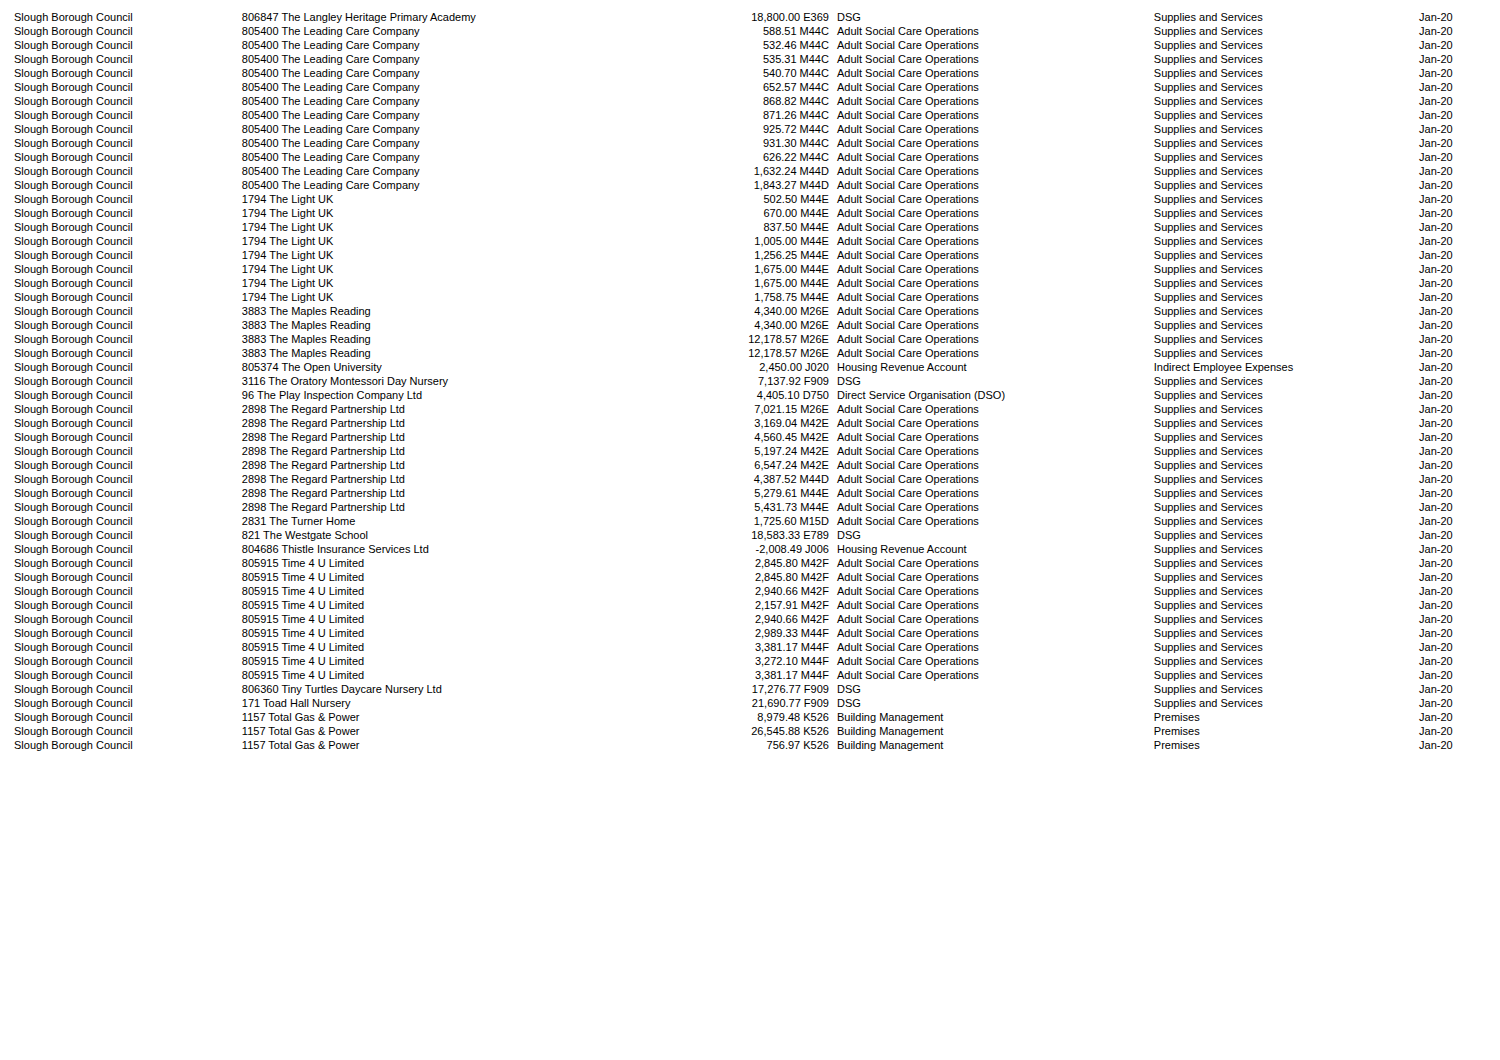| Slough Borough Council | 806847 The Langley Heritage Primary Academy | 18,800.00 E369 | DSG | Supplies and Services | Jan-20 |
| Slough Borough Council | 805400 The Leading Care Company | 588.51 M44C | Adult Social Care Operations | Supplies and Services | Jan-20 |
| Slough Borough Council | 805400 The Leading Care Company | 532.46 M44C | Adult Social Care Operations | Supplies and Services | Jan-20 |
| Slough Borough Council | 805400 The Leading Care Company | 535.31 M44C | Adult Social Care Operations | Supplies and Services | Jan-20 |
| Slough Borough Council | 805400 The Leading Care Company | 540.70 M44C | Adult Social Care Operations | Supplies and Services | Jan-20 |
| Slough Borough Council | 805400 The Leading Care Company | 652.57 M44C | Adult Social Care Operations | Supplies and Services | Jan-20 |
| Slough Borough Council | 805400 The Leading Care Company | 868.82 M44C | Adult Social Care Operations | Supplies and Services | Jan-20 |
| Slough Borough Council | 805400 The Leading Care Company | 871.26 M44C | Adult Social Care Operations | Supplies and Services | Jan-20 |
| Slough Borough Council | 805400 The Leading Care Company | 925.72 M44C | Adult Social Care Operations | Supplies and Services | Jan-20 |
| Slough Borough Council | 805400 The Leading Care Company | 931.30 M44C | Adult Social Care Operations | Supplies and Services | Jan-20 |
| Slough Borough Council | 805400 The Leading Care Company | 626.22 M44C | Adult Social Care Operations | Supplies and Services | Jan-20 |
| Slough Borough Council | 805400 The Leading Care Company | 1,632.24 M44D | Adult Social Care Operations | Supplies and Services | Jan-20 |
| Slough Borough Council | 805400 The Leading Care Company | 1,843.27 M44D | Adult Social Care Operations | Supplies and Services | Jan-20 |
| Slough Borough Council | 1794 The Light UK | 502.50 M44E | Adult Social Care Operations | Supplies and Services | Jan-20 |
| Slough Borough Council | 1794 The Light UK | 670.00 M44E | Adult Social Care Operations | Supplies and Services | Jan-20 |
| Slough Borough Council | 1794 The Light UK | 837.50 M44E | Adult Social Care Operations | Supplies and Services | Jan-20 |
| Slough Borough Council | 1794 The Light UK | 1,005.00 M44E | Adult Social Care Operations | Supplies and Services | Jan-20 |
| Slough Borough Council | 1794 The Light UK | 1,256.25 M44E | Adult Social Care Operations | Supplies and Services | Jan-20 |
| Slough Borough Council | 1794 The Light UK | 1,675.00 M44E | Adult Social Care Operations | Supplies and Services | Jan-20 |
| Slough Borough Council | 1794 The Light UK | 1,675.00 M44E | Adult Social Care Operations | Supplies and Services | Jan-20 |
| Slough Borough Council | 1794 The Light UK | 1,758.75 M44E | Adult Social Care Operations | Supplies and Services | Jan-20 |
| Slough Borough Council | 3883 The Maples Reading | 4,340.00 M26E | Adult Social Care Operations | Supplies and Services | Jan-20 |
| Slough Borough Council | 3883 The Maples Reading | 4,340.00 M26E | Adult Social Care Operations | Supplies and Services | Jan-20 |
| Slough Borough Council | 3883 The Maples Reading | 12,178.57 M26E | Adult Social Care Operations | Supplies and Services | Jan-20 |
| Slough Borough Council | 3883 The Maples Reading | 12,178.57 M26E | Adult Social Care Operations | Supplies and Services | Jan-20 |
| Slough Borough Council | 805374 The Open University | 2,450.00 J020 | Housing Revenue Account | Indirect Employee Expenses | Jan-20 |
| Slough Borough Council | 3116 The Oratory Montessori Day Nursery | 7,137.92 F909 | DSG | Supplies and Services | Jan-20 |
| Slough Borough Council | 96 The Play Inspection Company Ltd | 4,405.10 D750 | Direct Service Organisation (DSO) | Supplies and Services | Jan-20 |
| Slough Borough Council | 2898 The Regard Partnership Ltd | 7,021.15 M26E | Adult Social Care Operations | Supplies and Services | Jan-20 |
| Slough Borough Council | 2898 The Regard Partnership Ltd | 3,169.04 M42E | Adult Social Care Operations | Supplies and Services | Jan-20 |
| Slough Borough Council | 2898 The Regard Partnership Ltd | 4,560.45 M42E | Adult Social Care Operations | Supplies and Services | Jan-20 |
| Slough Borough Council | 2898 The Regard Partnership Ltd | 5,197.24 M42E | Adult Social Care Operations | Supplies and Services | Jan-20 |
| Slough Borough Council | 2898 The Regard Partnership Ltd | 6,547.24 M42E | Adult Social Care Operations | Supplies and Services | Jan-20 |
| Slough Borough Council | 2898 The Regard Partnership Ltd | 4,387.52 M44D | Adult Social Care Operations | Supplies and Services | Jan-20 |
| Slough Borough Council | 2898 The Regard Partnership Ltd | 5,279.61 M44E | Adult Social Care Operations | Supplies and Services | Jan-20 |
| Slough Borough Council | 2898 The Regard Partnership Ltd | 5,431.73 M44E | Adult Social Care Operations | Supplies and Services | Jan-20 |
| Slough Borough Council | 2831 The Turner Home | 1,725.60 M15D | Adult Social Care Operations | Supplies and Services | Jan-20 |
| Slough Borough Council | 821 The Westgate School | 18,583.33 E789 | DSG | Supplies and Services | Jan-20 |
| Slough Borough Council | 804686 Thistle Insurance Services Ltd | -2,008.49 J006 | Housing Revenue Account | Supplies and Services | Jan-20 |
| Slough Borough Council | 805915 Time 4 U Limited | 2,845.80 M42F | Adult Social Care Operations | Supplies and Services | Jan-20 |
| Slough Borough Council | 805915 Time 4 U Limited | 2,845.80 M42F | Adult Social Care Operations | Supplies and Services | Jan-20 |
| Slough Borough Council | 805915 Time 4 U Limited | 2,940.66 M42F | Adult Social Care Operations | Supplies and Services | Jan-20 |
| Slough Borough Council | 805915 Time 4 U Limited | 2,157.91 M42F | Adult Social Care Operations | Supplies and Services | Jan-20 |
| Slough Borough Council | 805915 Time 4 U Limited | 2,940.66 M42F | Adult Social Care Operations | Supplies and Services | Jan-20 |
| Slough Borough Council | 805915 Time 4 U Limited | 2,989.33 M44F | Adult Social Care Operations | Supplies and Services | Jan-20 |
| Slough Borough Council | 805915 Time 4 U Limited | 3,381.17 M44F | Adult Social Care Operations | Supplies and Services | Jan-20 |
| Slough Borough Council | 805915 Time 4 U Limited | 3,272.10 M44F | Adult Social Care Operations | Supplies and Services | Jan-20 |
| Slough Borough Council | 805915 Time 4 U Limited | 3,381.17 M44F | Adult Social Care Operations | Supplies and Services | Jan-20 |
| Slough Borough Council | 806360 Tiny Turtles Daycare Nursery Ltd | 17,276.77 F909 | DSG | Supplies and Services | Jan-20 |
| Slough Borough Council | 171 Toad Hall Nursery | 21,690.77 F909 | DSG | Supplies and Services | Jan-20 |
| Slough Borough Council | 1157 Total Gas & Power | 8,979.48 K526 | Building Management | Premises | Jan-20 |
| Slough Borough Council | 1157 Total Gas & Power | 26,545.88 K526 | Building Management | Premises | Jan-20 |
| Slough Borough Council | 1157 Total Gas & Power | 756.97 K526 | Building Management | Premises | Jan-20 |